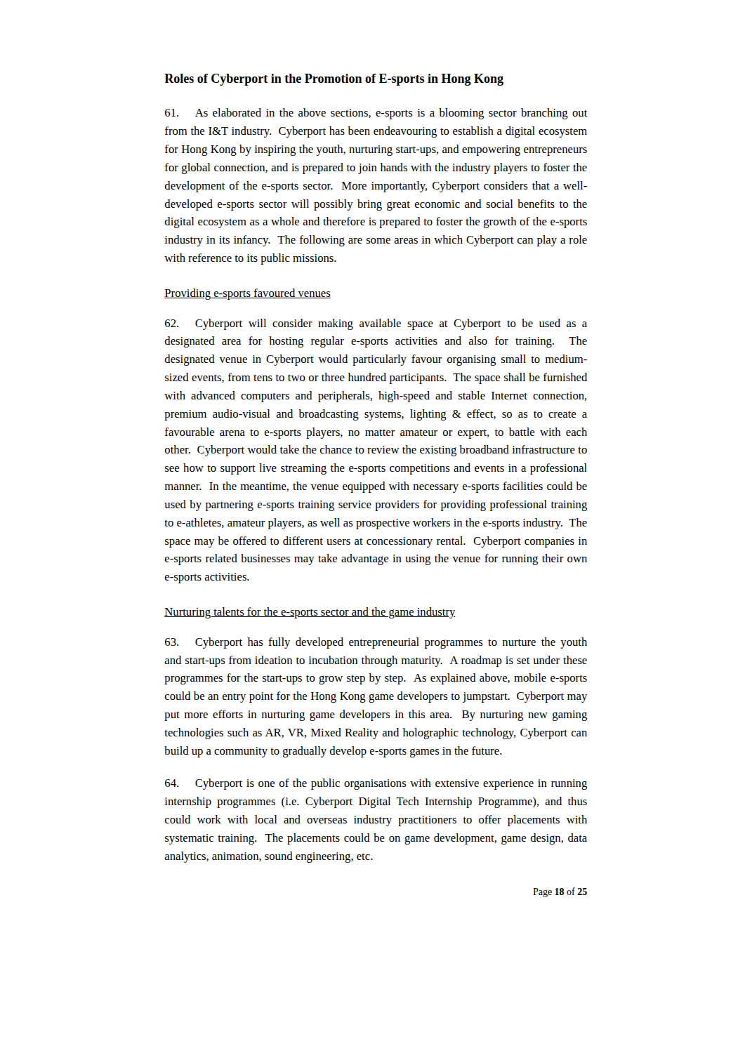Roles of Cyberport in the Promotion of E-sports in Hong Kong
61. As elaborated in the above sections, e-sports is a blooming sector branching out from the I&T industry. Cyberport has been endeavouring to establish a digital ecosystem for Hong Kong by inspiring the youth, nurturing start-ups, and empowering entrepreneurs for global connection, and is prepared to join hands with the industry players to foster the development of the e-sports sector. More importantly, Cyberport considers that a well-developed e-sports sector will possibly bring great economic and social benefits to the digital ecosystem as a whole and therefore is prepared to foster the growth of the e-sports industry in its infancy. The following are some areas in which Cyberport can play a role with reference to its public missions.
Providing e-sports favoured venues
62. Cyberport will consider making available space at Cyberport to be used as a designated area for hosting regular e-sports activities and also for training. The designated venue in Cyberport would particularly favour organising small to medium-sized events, from tens to two or three hundred participants. The space shall be furnished with advanced computers and peripherals, high-speed and stable Internet connection, premium audio-visual and broadcasting systems, lighting & effect, so as to create a favourable arena to e-sports players, no matter amateur or expert, to battle with each other. Cyberport would take the chance to review the existing broadband infrastructure to see how to support live streaming the e-sports competitions and events in a professional manner. In the meantime, the venue equipped with necessary e-sports facilities could be used by partnering e-sports training service providers for providing professional training to e-athletes, amateur players, as well as prospective workers in the e-sports industry. The space may be offered to different users at concessionary rental. Cyberport companies in e-sports related businesses may take advantage in using the venue for running their own e-sports activities.
Nurturing talents for the e-sports sector and the game industry
63. Cyberport has fully developed entrepreneurial programmes to nurture the youth and start-ups from ideation to incubation through maturity. A roadmap is set under these programmes for the start-ups to grow step by step. As explained above, mobile e-sports could be an entry point for the Hong Kong game developers to jumpstart. Cyberport may put more efforts in nurturing game developers in this area. By nurturing new gaming technologies such as AR, VR, Mixed Reality and holographic technology, Cyberport can build up a community to gradually develop e-sports games in the future.
64. Cyberport is one of the public organisations with extensive experience in running internship programmes (i.e. Cyberport Digital Tech Internship Programme), and thus could work with local and overseas industry practitioners to offer placements with systematic training. The placements could be on game development, game design, data analytics, animation, sound engineering, etc.
Page 18 of 25